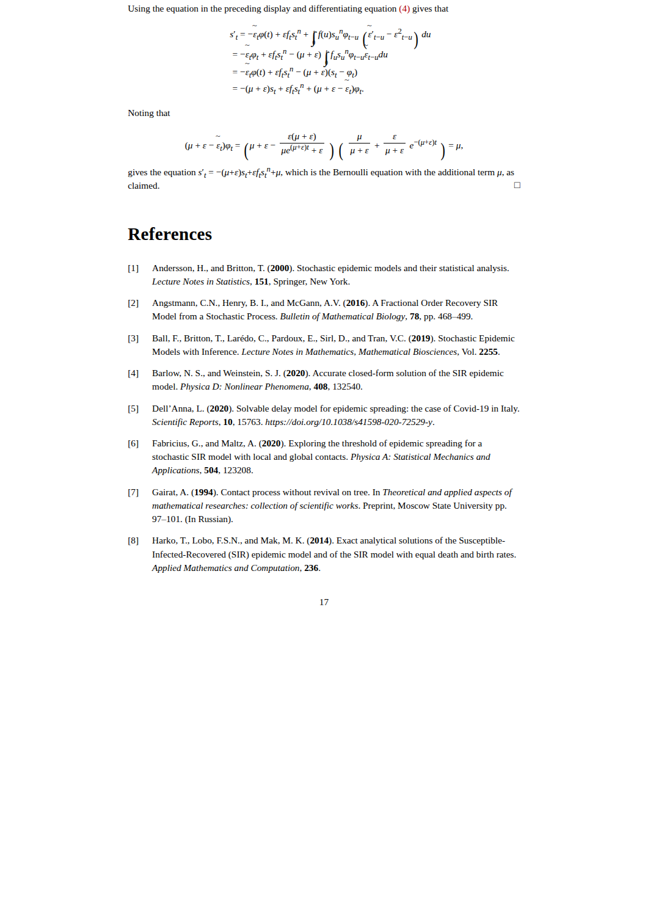Using the equation in the preceding display and differentiating equation (4) gives that
s′t = −εtφ(t) + εftstn + ∫t 0 f(u)sunφt−u (ε′t−u − ε2t−u) du = −εtφt + εftstn − (μ + ε) ∫t 0 fusunφt−uεt−udu = −εtφ(t) + εftstn − (μ + ε)(st − φt) = −(μ + ε)st + εftstn + (μ + ε − εt)φt.
Noting that
(μ + ε − εt)φt = (μ + ε − ε(μ + ε) μe(μ+ε)t + ε ) ( μμ + ε + εμ + ε e−(μ+ε)t ) = μ,
gives the equation s′t = −(μ+ε)st+εftstn+μ, which is the Bernoulli equation with the additional term μ, as claimed. □
References
[1] Andersson, H., and Britton, T. (2000). Stochastic epidemic models and their statistical analysis. Lecture Notes in Statistics, 151, Springer, New York.
[2] Angstmann, C.N., Henry, B. I., and McGann, A.V. (2016). A Fractional Order Recovery SIR Model from a Stochastic Process. Bulletin of Mathematical Biology, 78, pp. 468–499.
[3] Ball, F., Britton, T., Larédo, C., Pardoux, E., Sirl, D., and Tran, V.C. (2019). Stochastic Epidemic Models with Inference. Lecture Notes in Mathematics, Mathematical Biosciences, Vol. 2255.
[4] Barlow, N. S., and Weinstein, S. J. (2020). Accurate closed-form solution of the SIR epidemic model. Physica D: Nonlinear Phenomena, 408, 132540.
[5] Dell’Anna, L. (2020). Solvable delay model for epidemic spreading: the case of Covid-19 in Italy. Scientific Reports, 10, 15763. https://doi.org/10.1038/s41598-020-72529-y.
[6] Fabricius, G., and Maltz, A. (2020). Exploring the threshold of epidemic spreading for a stochastic SIR model with local and global contacts. Physica A: Statistical Mechanics and Applications, 504, 123208.
[7] Gairat, A. (1994). Contact process without revival on tree. In Theoretical and applied aspects of mathematical researches: collection of scientific works. Preprint, Moscow State University pp. 97–101. (In Russian).
[8] Harko, T., Lobo, F.S.N., and Mak, M. K. (2014). Exact analytical solutions of the Susceptible-Infected-Recovered (SIR) epidemic model and of the SIR model with equal death and birth rates. Applied Mathematics and Computation, 236.
17